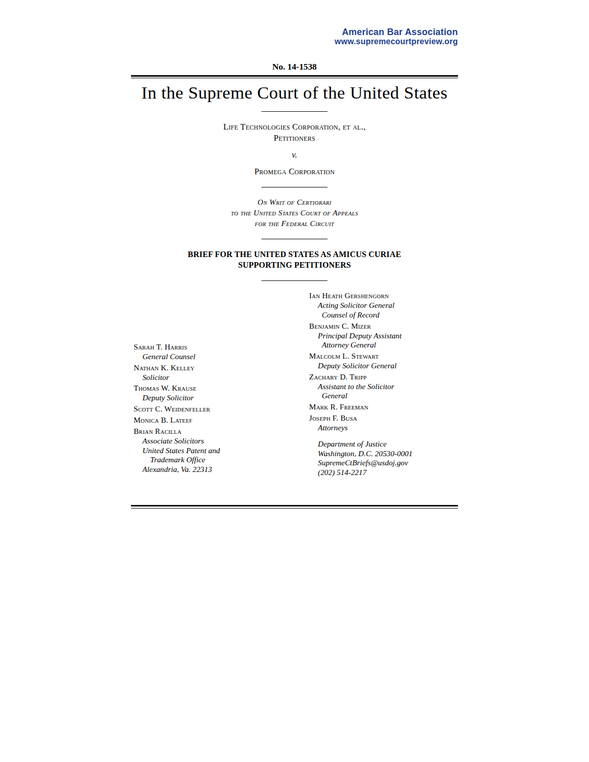American Bar Association
www.supremecourtpreview.org
No. 14-1538
In the Supreme Court of the United States
Life Technologies Corporation, et al.,
Petitioners
v.
Promega Corporation
On Writ of Certiorari
to the United States Court of Appeals
for the Federal Circuit
BRIEF FOR THE UNITED STATES AS AMICUS CURIAE
SUPPORTING PETITIONERS
Sarah T. Harris General Counsel
Nathan K. Kelley Solicitor
Thomas W. Krause Deputy Solicitor
Scott C. Weidenfeller
Monica B. Lateef
Brian Racilla Associate Solicitors United States Patent and
Trademark Office Alexandria, Va. 22313
Ian Heath Gershengorn Acting Solicitor General Counsel of Record
Benjamin C. Mizer Principal Deputy Assistant
Attorney General
Malcolm L. Stewart Deputy Solicitor General
Zachary D. Tripp Assistant to the Solicitor
General
Mark R. Freeman
Joseph F. Busa Attorneys
Department of Justice Washington, D.C. 20530-0001 SupremeCtBriefs@usdoj.gov (202) 514-2217